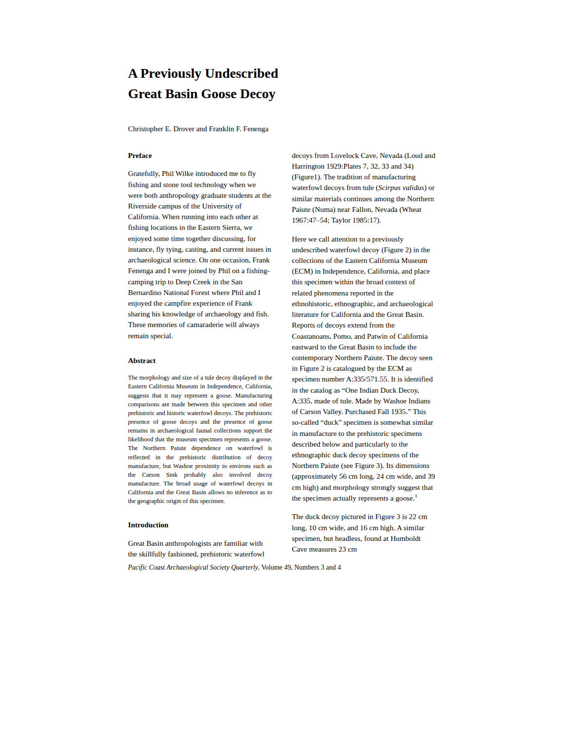A Previously Undescribed Great Basin Goose Decoy
Christopher E. Drover and Franklin F. Fenenga
Preface
Gratefully, Phil Wilke introduced me to fly fishing and stone tool technology when we were both anthropology graduate students at the Riverside campus of the University of California. When running into each other at fishing locations in the Eastern Sierra, we enjoyed some time together discussing, for instance, fly tying, casting, and current issues in archaeological science. On one occasion, Frank Fenenga and I were joined by Phil on a fishing-camping trip to Deep Creek in the San Bernardino National Forest where Phil and I enjoyed the campfire experience of Frank sharing his knowledge of archaeology and fish. These memories of camaraderie will always remain special.
Abstract
The morphology and size of a tule decoy displayed in the Eastern California Museum in Independence, California, suggests that it may represent a goose. Manufacturing comparisons are made between this specimen and other prehistoric and historic waterfowl decoys. The prehistoric presence of goose decoys and the presence of goose remains in archaeological faunal collections support the likelihood that the museum specimen represents a goose. The Northern Paiute dependence on waterfowl is reflected in the prehistoric distribution of decoy manufacture, but Washoe proximity to environs such as the Carson Sink probably also involved decoy manufacture. The broad usage of waterfowl decoys in California and the Great Basin allows no inference as to the geographic origin of this specimen.
Introduction
Great Basin anthropologists are familiar with the skillfully fashioned, prehistoric waterfowl decoys from Lovelock Cave, Nevada (Loud and Harrington 1929:Plates 7, 32, 33 and 34) (Figure1). The tradition of manufacturing waterfowl decoys from tule (Scirpus validus) or similar materials continues among the Northern Paiute (Numa) near Fallon, Nevada (Wheat 1967:47–54; Taylor 1985:17).
Here we call attention to a previously undescribed waterfowl decoy (Figure 2) in the collections of the Eastern California Museum (ECM) in Independence, California, and place this specimen within the broad context of related phenomena reported in the ethnohistoric, ethnographic, and archaeological literature for California and the Great Basin. Reports of decoys extend from the Coastanoans, Pomo, and Patwin of California eastward to the Great Basin to include the contemporary Northern Paiute. The decoy seen in Figure 2 is catalogued by the ECM as specimen number A:335/571.55. It is identified in the catalog as “One Indian Duck Decoy, A:335, made of tule. Made by Washoe Indians of Carson Valley. Purchased Fall 1935.” This so-called “duck” specimen is somewhat similar in manufacture to the prehistoric specimens described below and particularly to the ethnographic duck decoy specimens of the Northern Paiute (see Figure 3). Its dimensions (approximately 56 cm long, 24 cm wide, and 39 cm high) and morphology strongly suggest that the specimen actually represents a goose.1
The duck decoy pictured in Figure 3 is 22 cm long, 10 cm wide, and 16 cm high. A similar specimen, but headless, found at Humboldt Cave measures 23 cm
Pacific Coast Archaeological Society Quarterly, Volume 49, Numbers 3 and 4